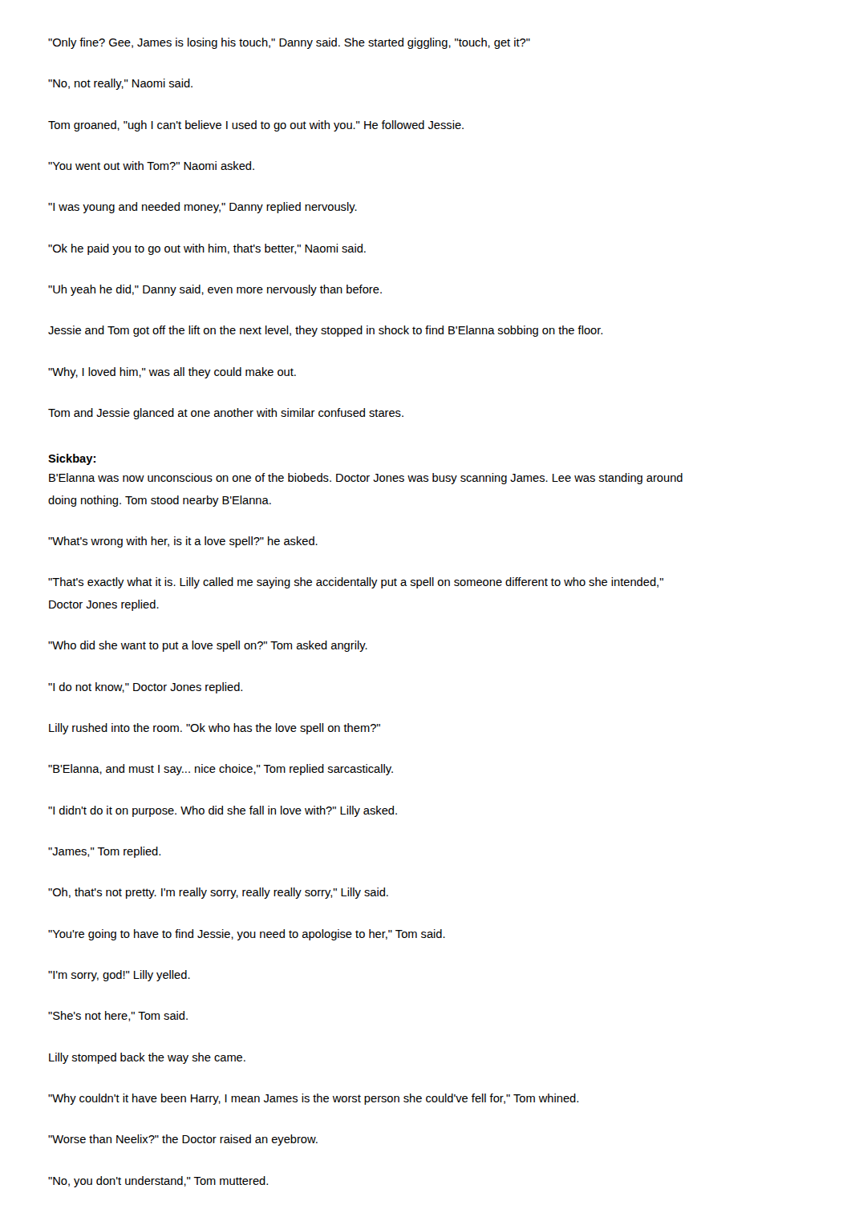"Only fine? Gee, James is losing his touch," Danny said. She started giggling, "touch, get it?"
"No, not really," Naomi said.
Tom groaned, "ugh I can't believe I used to go out with you." He followed Jessie.
"You went out with Tom?" Naomi asked.
"I was young and needed money," Danny replied nervously.
"Ok he paid you to go out with him, that's better," Naomi said.
"Uh yeah he did," Danny said, even more nervously than before.
Jessie and Tom got off the lift on the next level, they stopped in shock to find B'Elanna sobbing on the floor.
"Why, I loved him," was all they could make out.
Tom and Jessie glanced at one another with similar confused stares.
Sickbay:
B'Elanna was now unconscious on one of the biobeds. Doctor Jones was busy scanning James. Lee was standing around doing nothing. Tom stood nearby B'Elanna.
"What's wrong with her, is it a love spell?" he asked.
"That's exactly what it is. Lilly called me saying she accidentally put a spell on someone different to who she intended," Doctor Jones replied.
"Who did she want to put a love spell on?" Tom asked angrily.
"I do not know," Doctor Jones replied.
Lilly rushed into the room. "Ok who has the love spell on them?"
"B'Elanna, and must I say... nice choice," Tom replied sarcastically.
"I didn't do it on purpose. Who did she fall in love with?" Lilly asked.
"James," Tom replied.
"Oh, that's not pretty. I'm really sorry, really really sorry," Lilly said.
"You're going to have to find Jessie, you need to apologise to her," Tom said.
"I'm sorry, god!" Lilly yelled.
"She's not here," Tom said.
Lilly stomped back the way she came.
"Why couldn't it have been Harry, I mean James is the worst person she could've fell for," Tom whined.
"Worse than Neelix?" the Doctor raised an eyebrow.
"No, you don't understand," Tom muttered.